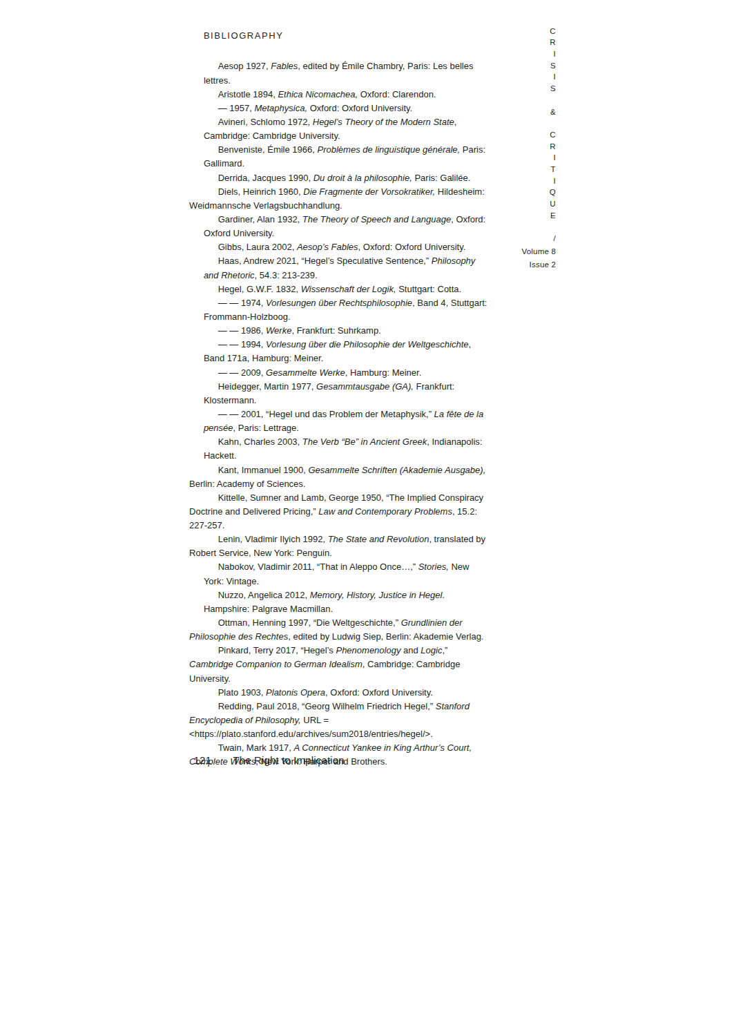C
R
I
S
I
S
&
C
R
I
T
I
Q
U
E
/
Volume 8
Issue 2
BIBLIOGRAPHY
Aesop 1927, Fables, edited by Émile Chambry, Paris: Les belles lettres.
Aristotle 1894, Ethica Nicomachea, Oxford: Clarendon.
— 1957, Metaphysica, Oxford: Oxford University.
Avineri, Schlomo 1972, Hegel’s Theory of the Modern State, Cambridge: Cambridge University.
Benveniste, Émile 1966, Problèmes de linguistique générale, Paris: Gallimard.
Derrida, Jacques 1990, Du droit à la philosophie, Paris: Galilée.
Diels, Heinrich 1960, Die Fragmente der Vorsokratiker, Hildesheim: Weidmannsche Verlagsbuchhandlung.
Gardiner, Alan 1932, The Theory of Speech and Language, Oxford: Oxford University.
Gibbs, Laura 2002, Aesop’s Fables, Oxford: Oxford University.
Haas, Andrew 2021, “Hegel’s Speculative Sentence,” Philosophy and Rhetoric, 54.3: 213-239.
Hegel, G.W.F. 1832, Wissenschaft der Logik, Stuttgart: Cotta.
— — 1974, Vorlesungen über Rechtsphilosophie, Band 4, Stuttgart: Frommann-Holzboog.
— — 1986, Werke, Frankfurt: Suhrkamp.
— — 1994, Vorlesung über die Philosophie der Weltgeschichte, Band 171a, Hamburg: Meiner.
— — 2009, Gesammelte Werke, Hamburg: Meiner.
Heidegger, Martin 1977, Gesammtausgabe (GA), Frankfurt: Klostermann.
— — 2001, “Hegel und das Problem der Metaphysik,” La fête de la pensée, Paris: Lettrage.
Kahn, Charles 2003, The Verb “Be” in Ancient Greek, Indianapolis: Hackett.
Kant, Immanuel 1900, Gesammelte Schriften (Akademie Ausgabe), Berlin: Academy of Sciences.
Kittelle, Sumner and Lamb, George 1950, “The Implied Conspiracy Doctrine and Delivered Pricing,” Law and Contemporary Problems, 15.2: 227-257.
Lenin, Vladimir Ilyich 1992, The State and Revolution, translated by Robert Service, New York: Penguin.
Nabokov, Vladimir 2011, “That in Aleppo Once…,” Stories, New York: Vintage.
Nuzzo, Angelica 2012, Memory, History, Justice in Hegel. Hampshire: Palgrave Macmillan.
Ottman, Henning 1997, “Die Weltgeschichte,” Grundlinien der Philosophie des Rechtes, edited by Ludwig Siep, Berlin: Akademie Verlag.
Pinkard, Terry 2017, “Hegel’s Phenomenology and Logic,” Cambridge Companion to German Idealism, Cambridge: Cambridge University.
Plato 1903, Platonis Opera, Oxford: Oxford University.
Redding, Paul 2018, “Georg Wilhelm Friedrich Hegel,” Stanford Encyclopedia of Philosophy, URL = <https://plato.stanford.edu/archives/sum2018/entries/hegel/>.
Twain, Mark 1917, A Connecticut Yankee in King Arthur’s Court, Complete Works, New York: Harper and Brothers.
121 The Right to Implication